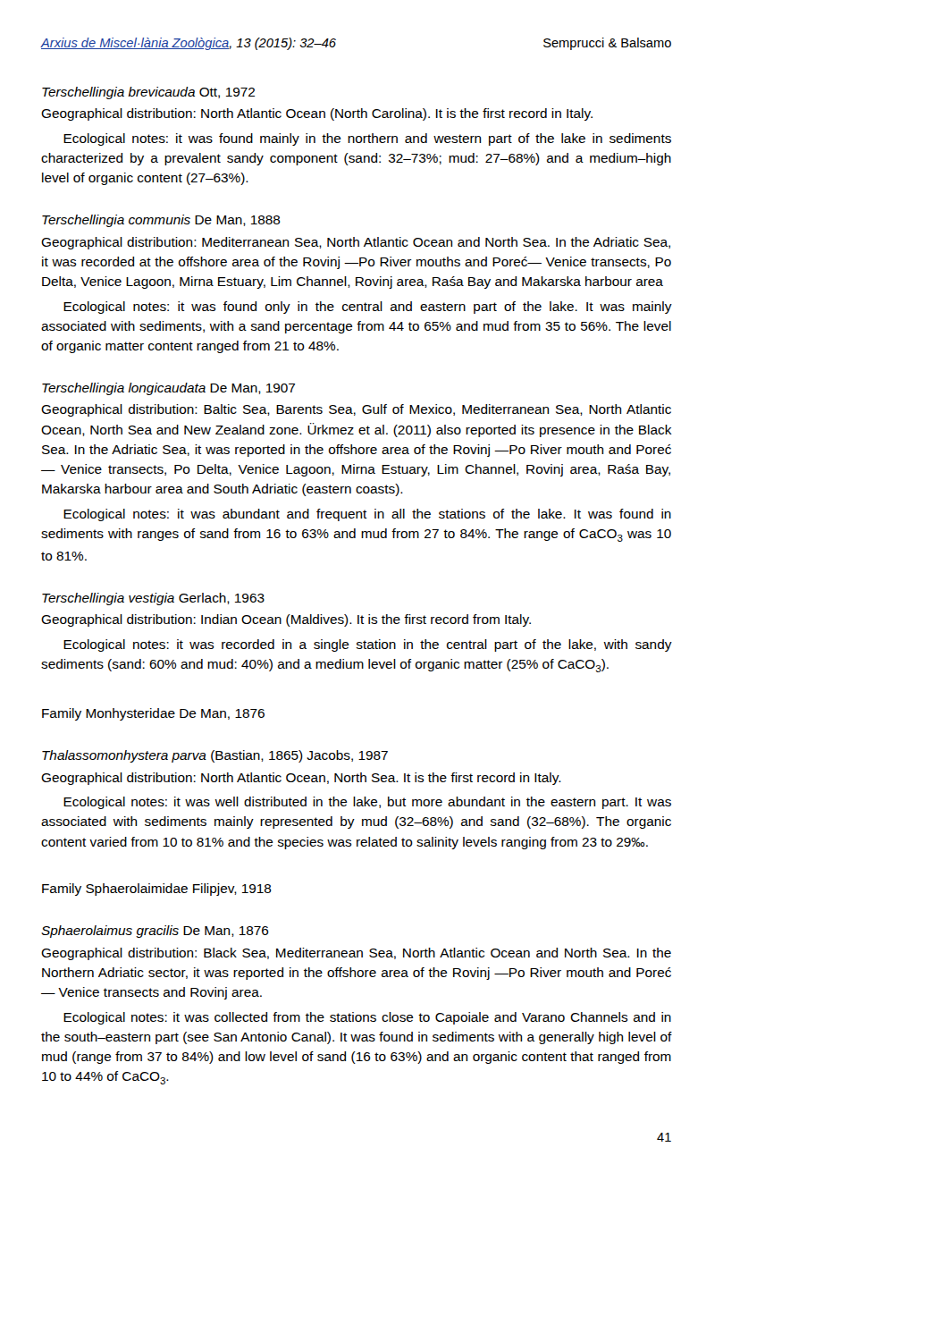Arxius de Miscel·lània Zoològica, 13 (2015): 32–46 Semprucci & Balsamo
Terschellingia brevicauda Ott, 1972
Geographical distribution: North Atlantic Ocean (North Carolina). It is the first record in Italy.
Ecological notes: it was found mainly in the northern and western part of the lake in sediments characterized by a prevalent sandy component (sand: 32–73%; mud: 27–68%) and a medium–high level of organic content (27–63%).
Terschellingia communis De Man, 1888
Geographical distribution: Mediterranean Sea, North Atlantic Ocean and North Sea. In the Adriatic Sea, it was recorded at the offshore area of the Rovinj —Po River mouths and Poreć— Venice transects, Po Delta, Venice Lagoon, Mirna Estuary, Lim Channel, Rovinj area, Raśa Bay and Makarska harbour area
Ecological notes: it was found only in the central and eastern part of the lake. It was mainly associated with sediments, with a sand percentage from 44 to 65% and mud from 35 to 56%. The level of organic matter content ranged from 21 to 48%.
Terschellingia longicaudata De Man, 1907
Geographical distribution: Baltic Sea, Barents Sea, Gulf of Mexico, Mediterranean Sea, North Atlantic Ocean, North Sea and New Zealand zone. Ürkmez et al. (2011) also reported its presence in the Black Sea. In the Adriatic Sea, it was reported in the offshore area of the Rovinj —Po River mouth and Poreć— Venice transects, Po Delta, Venice Lagoon, Mirna Estuary, Lim Channel, Rovinj area, Raśa Bay, Makarska harbour area and South Adriatic (eastern coasts).
Ecological notes: it was abundant and frequent in all the stations of the lake. It was found in sediments with ranges of sand from 16 to 63% and mud from 27 to 84%. The range of CaCO3 was 10 to 81%.
Terschellingia vestigia Gerlach, 1963
Geographical distribution: Indian Ocean (Maldives). It is the first record from Italy.
Ecological notes: it was recorded in a single station in the central part of the lake, with sandy sediments (sand: 60% and mud: 40%) and a medium level of organic matter (25% of CaCO3).
Family Monhysteridae De Man, 1876
Thalassomonhystera parva (Bastian, 1865) Jacobs, 1987
Geographical distribution: North Atlantic Ocean, North Sea. It is the first record in Italy.
Ecological notes: it was well distributed in the lake, but more abundant in the eastern part. It was associated with sediments mainly represented by mud (32–68%) and sand (32–68%). The organic content varied from 10 to 81% and the species was related to salinity levels ranging from 23 to 29‰.
Family Sphaerolaimidae Filipjev, 1918
Sphaerolaimus gracilis De Man, 1876
Geographical distribution: Black Sea, Mediterranean Sea, North Atlantic Ocean and North Sea. In the Northern Adriatic sector, it was reported in the offshore area of the Rovinj —Po River mouth and Poreć— Venice transects and Rovinj area.
Ecological notes: it was collected from the stations close to Capoiale and Varano Channels and in the south–eastern part (see San Antonio Canal). It was found in sediments with a generally high level of mud (range from 37 to 84%) and low level of sand (16 to 63%) and an organic content that ranged from 10 to 44% of CaCO3.
41